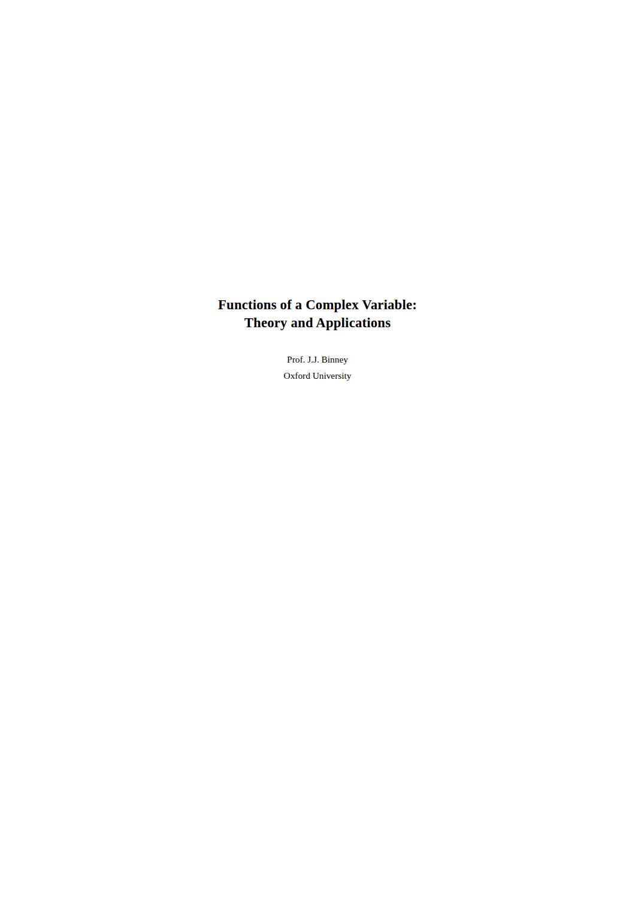Functions of a Complex Variable:
Theory and Applications
Prof. J.J. Binney
Oxford University